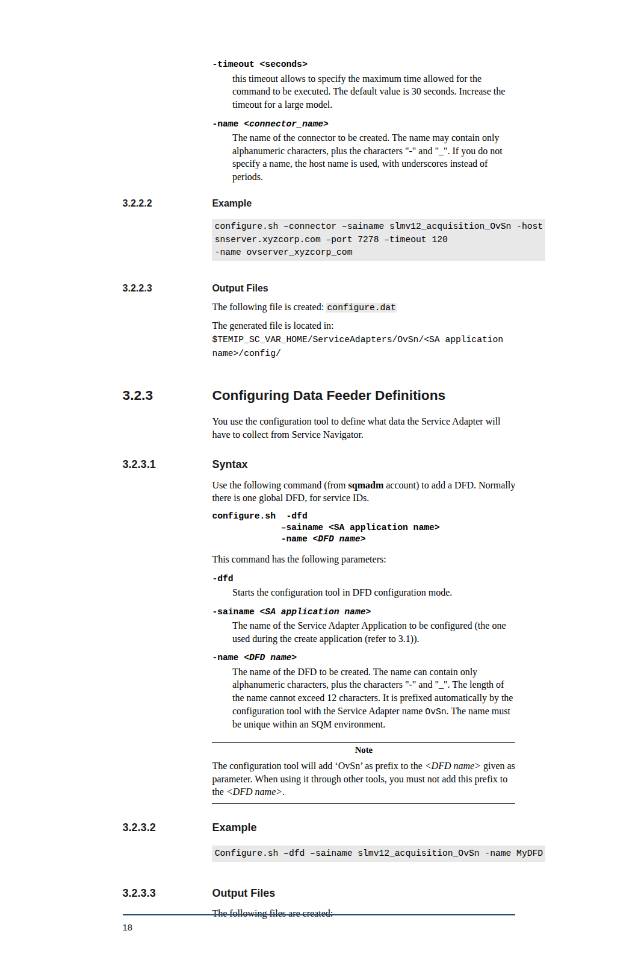-timeout <seconds>
this timeout allows to specify the maximum time allowed for the command to be executed. The default value is 30 seconds. Increase the timeout for a large model.
-name <connector_name>
The name of the connector to be created. The name may contain only alphanumeric characters, plus the characters "-" and "_". If you do not specify a name, the host name is used, with underscores instead of periods.
3.2.2.2 Example
configure.sh –connector –sainame slmv12_acquisition_OvSn -host
snserver.xyzcorp.com –port 7278 –timeout 120
-name ovserver_xyzcorp_com
3.2.2.3 Output Files
The following file is created: configure.dat
The generated file is located in:
$TEMIP_SC_VAR_HOME/ServiceAdapters/OvSn/<SA application name>/config/
3.2.3 Configuring Data Feeder Definitions
You use the configuration tool to define what data the Service Adapter will have to collect from Service Navigator.
3.2.3.1 Syntax
Use the following command (from sqmadm account) to add a DFD. Normally there is one global DFD, for service IDs.
configure.sh  -dfd
             –sainame <SA application name>
             -name <DFD name>
This command has the following parameters:
-dfd
Starts the configuration tool in DFD configuration mode.
-sainame <SA application name>
The name of the Service Adapter Application to be configured (the one used during the create application (refer to 3.1)).
-name <DFD name>
The name of the DFD to be created. The name can contain only alphanumeric characters, plus the characters "-" and "_". The length of the name cannot exceed 12 characters. It is prefixed automatically by the configuration tool with the Service Adapter name OvSn. The name must be unique within an SQM environment.
Note
The configuration tool will add ‘OvSn’ as prefix to the <DFD name> given as parameter. When using it through other tools, you must not add this prefix to the <DFD name>.
3.2.3.2 Example
Configure.sh –dfd –sainame slmv12_acquisition_OvSn -name MyDFD
3.2.3.3 Output Files
The following files are created:
18